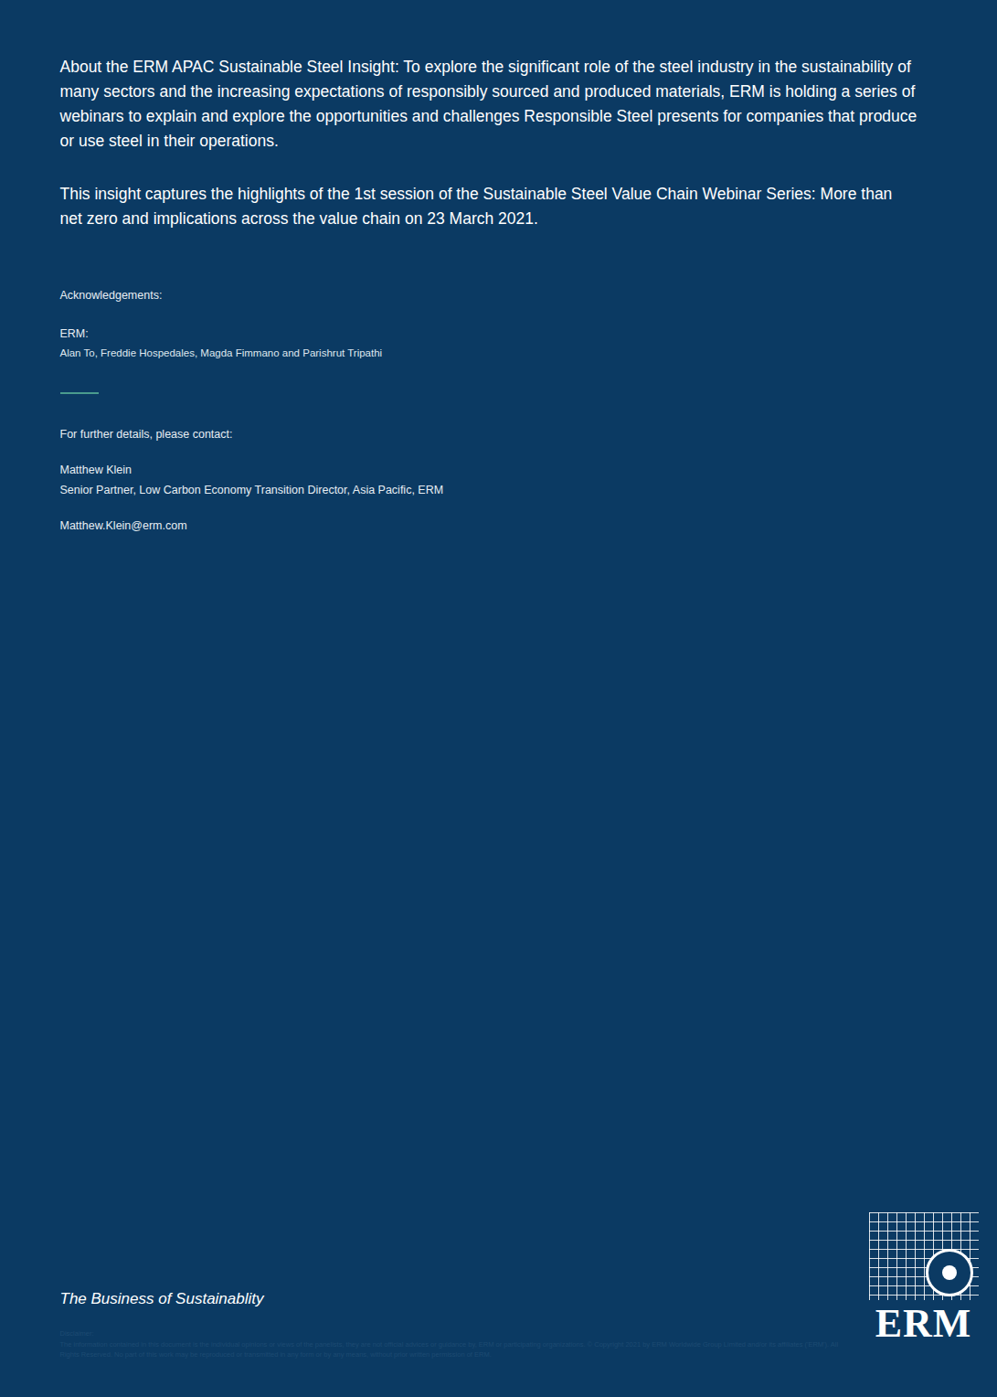About the ERM APAC Sustainable Steel Insight: To explore the significant role of the steel industry in the sustainability of many sectors and the increasing expectations of responsibly sourced and produced materials, ERM is holding a series of webinars to explain and explore the opportunities and challenges Responsible Steel presents for companies that produce or use steel in their operations.
This insight captures the highlights of the 1st session of the Sustainable Steel Value Chain Webinar Series: More than net zero and implications across the value chain on 23 March 2021.
Acknowledgements:
ERM:
Alan To, Freddie Hospedales, Magda Fimmano and Parishrut Tripathi
For further details, please contact:
Matthew Klein
Senior Partner, Low Carbon Economy Transition Director, Asia Pacific, ERM
Matthew.Klein@erm.com
ERM
The Business of Sustainablity
Disclaimer:
The information contained in this document is the individual opinions or views of the panelists, they are not official advices or guidance by, ERM or participating organizations. © Copyright 2021 by ERM Worldwide Group Limited and/or its affiliates ('ERM'). All Rights Reserved. No part of this work may be reproduced or transmitted in any form or by any means, without prior written permission of ERM.